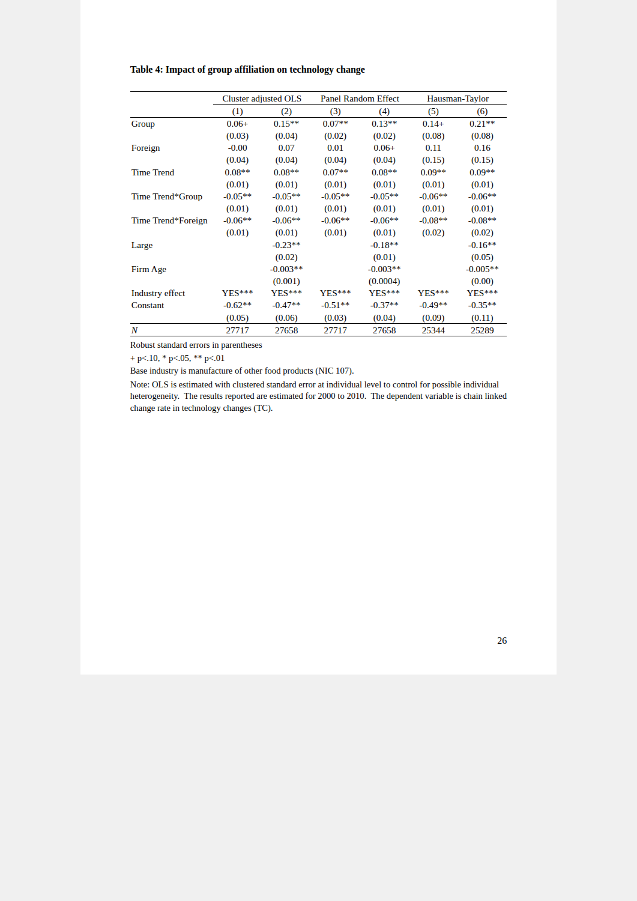Table 4: Impact of group affiliation on technology change
| | Cluster adjusted OLS | Panel Random Effect | Hausman-Taylor |
| | (1) | (2) | (3) | (4) | (5) | (6) |
| Group | 0.06+ | 0.15** | 0.07** | 0.13** | 0.14+ | 0.21** |
| | (0.03) | (0.04) | (0.02) | (0.02) | (0.08) | (0.08) |
| Foreign | -0.00 | 0.07 | 0.01 | 0.06+ | 0.11 | 0.16 |
| | (0.04) | (0.04) | (0.04) | (0.04) | (0.15) | (0.15) |
| Time Trend | 0.08** | 0.08** | 0.07** | 0.08** | 0.09** | 0.09** |
| | (0.01) | (0.01) | (0.01) | (0.01) | (0.01) | (0.01) |
| Time Trend*Group | -0.05** | -0.05** | -0.05** | -0.05** | -0.06** | -0.06** |
| | (0.01) | (0.01) | (0.01) | (0.01) | (0.01) | (0.01) |
| Time Trend*Foreign | -0.06** | -0.06** | -0.06** | -0.06** | -0.08** | -0.08** |
| | (0.01) | (0.01) | (0.01) | (0.01) | (0.02) | (0.02) |
| Large | | -0.23** | | -0.18** | | -0.16** |
| | | (0.02) | | (0.01) | | (0.05) |
| Firm Age | | -0.003** | | -0.003** | | -0.005** |
| | | (0.001) | | (0.0004) | | (0.00) |
| Industry effect | YES*** | YES*** | YES*** | YES*** | YES*** | YES*** |
| Constant | -0.62** | -0.47** | -0.51** | -0.37** | -0.49** | -0.35** |
| | (0.05) | (0.06) | (0.03) | (0.04) | (0.09) | (0.11) |
| N | 27717 | 27658 | 27717 | 27658 | 25344 | 25289 |
Robust standard errors in parentheses
+ p<.10, * p<.05, ** p<.01
Base industry is manufacture of other food products (NIC 107).
Note: OLS is estimated with clustered standard error at individual level to control for possible individual heterogeneity. The results reported are estimated for 2000 to 2010. The dependent variable is chain linked change rate in technology changes (TC).
26